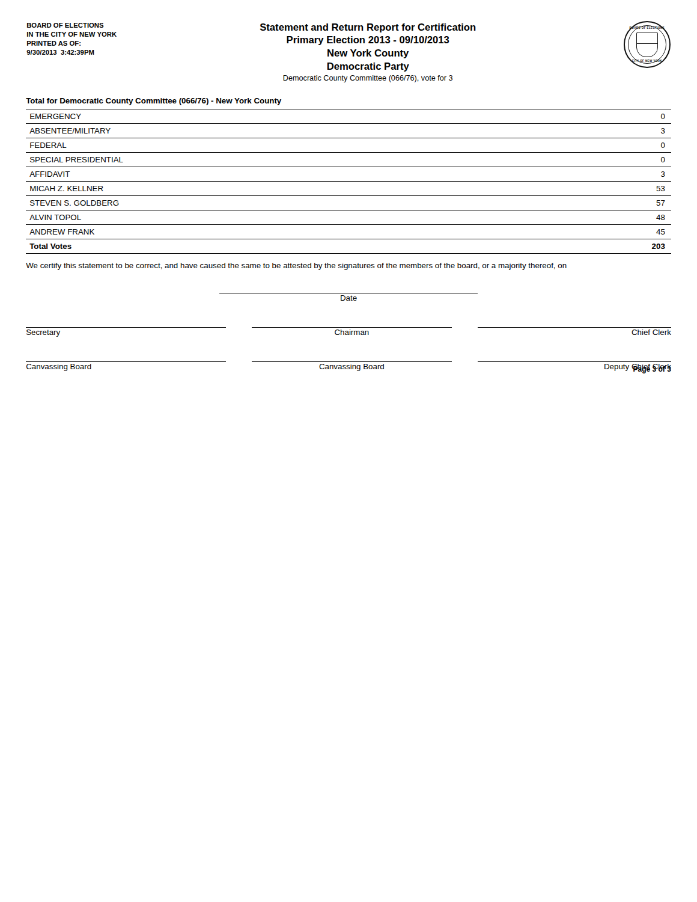| BOARD OF ELECTIONS IN THE CITY OF NEW YORK PRINTED AS OF: 9/30/2013 3:42:39PM | Statement and Return Report for Certification Primary Election 2013 - 09/10/2013 New York County Democratic Party Democratic County Committee (066/76), vote for 3 | BOARD OF ELECTIONS CITY OF NEW YORK |
Total for Democratic County Committee (066/76) - New York County
| EMERGENCY | 0 |
| ABSENTEE/MILITARY | 3 |
| FEDERAL | 0 |
| SPECIAL PRESIDENTIAL | 0 |
| AFFIDAVIT | 3 |
| MICAH Z. KELLNER | 53 |
| STEVEN S. GOLDBERG | 57 |
| ALVIN TOPOL | 48 |
| ANDREW FRANK | 45 |
| Total Votes | 203 |
We certify this statement to be correct, and have caused the same to be attested by the signatures of the members of the board, or a majority thereof, on
| | Date | |
| Secretary | | Chairman | | Chief Clerk |
| Canvassing Board | | Canvassing Board | | Deputy Chief Clerk |
Page 3 of 3